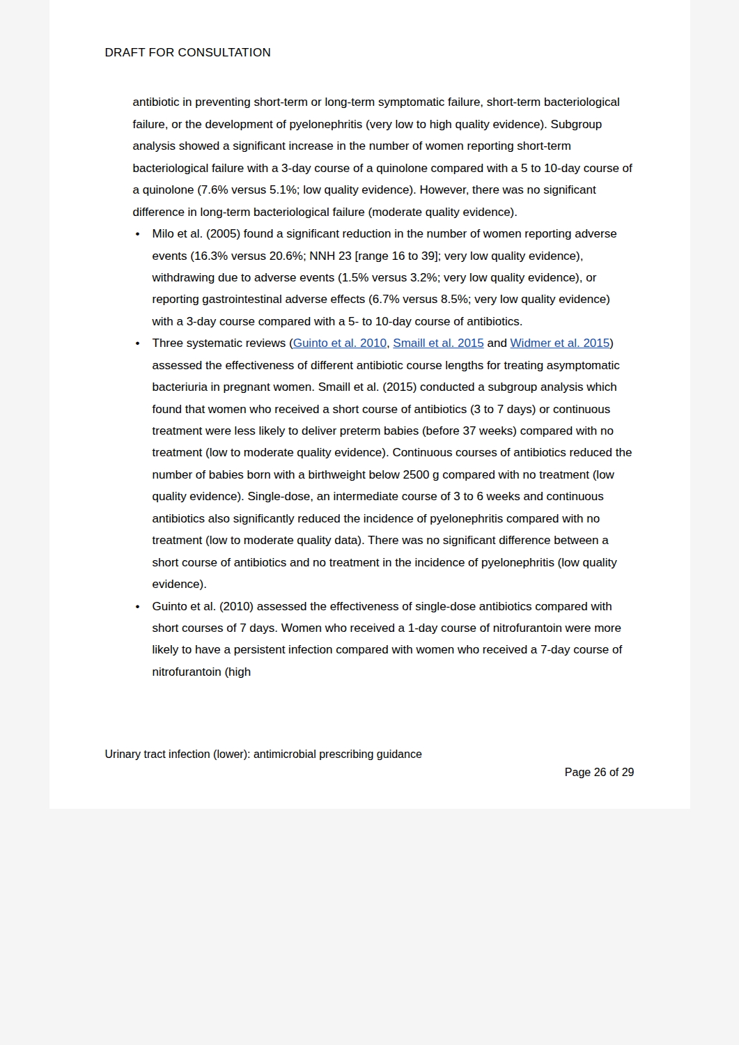DRAFT FOR CONSULTATION
antibiotic in preventing short-term or long-term symptomatic failure, short-term bacteriological failure, or the development of pyelonephritis (very low to high quality evidence). Subgroup analysis showed a significant increase in the number of women reporting short-term bacteriological failure with a 3-day course of a quinolone compared with a 5 to 10-day course of a quinolone (7.6% versus 5.1%; low quality evidence). However, there was no significant difference in long-term bacteriological failure (moderate quality evidence).
Milo et al. (2005) found a significant reduction in the number of women reporting adverse events (16.3% versus 20.6%; NNH 23 [range 16 to 39]; very low quality evidence), withdrawing due to adverse events (1.5% versus 3.2%; very low quality evidence), or reporting gastrointestinal adverse effects (6.7% versus 8.5%; very low quality evidence) with a 3-day course compared with a 5- to 10-day course of antibiotics.
Three systematic reviews (Guinto et al. 2010, Smaill et al. 2015 and Widmer et al. 2015) assessed the effectiveness of different antibiotic course lengths for treating asymptomatic bacteriuria in pregnant women. Smaill et al. (2015) conducted a subgroup analysis which found that women who received a short course of antibiotics (3 to 7 days) or continuous treatment were less likely to deliver preterm babies (before 37 weeks) compared with no treatment (low to moderate quality evidence). Continuous courses of antibiotics reduced the number of babies born with a birthweight below 2500 g compared with no treatment (low quality evidence). Single-dose, an intermediate course of 3 to 6 weeks and continuous antibiotics also significantly reduced the incidence of pyelonephritis compared with no treatment (low to moderate quality data). There was no significant difference between a short course of antibiotics and no treatment in the incidence of pyelonephritis (low quality evidence).
Guinto et al. (2010) assessed the effectiveness of single-dose antibiotics compared with short courses of 7 days. Women who received a 1-day course of nitrofurantoin were more likely to have a persistent infection compared with women who received a 7-day course of nitrofurantoin (high
Urinary tract infection (lower): antimicrobial prescribing guidance
Page 26 of 29